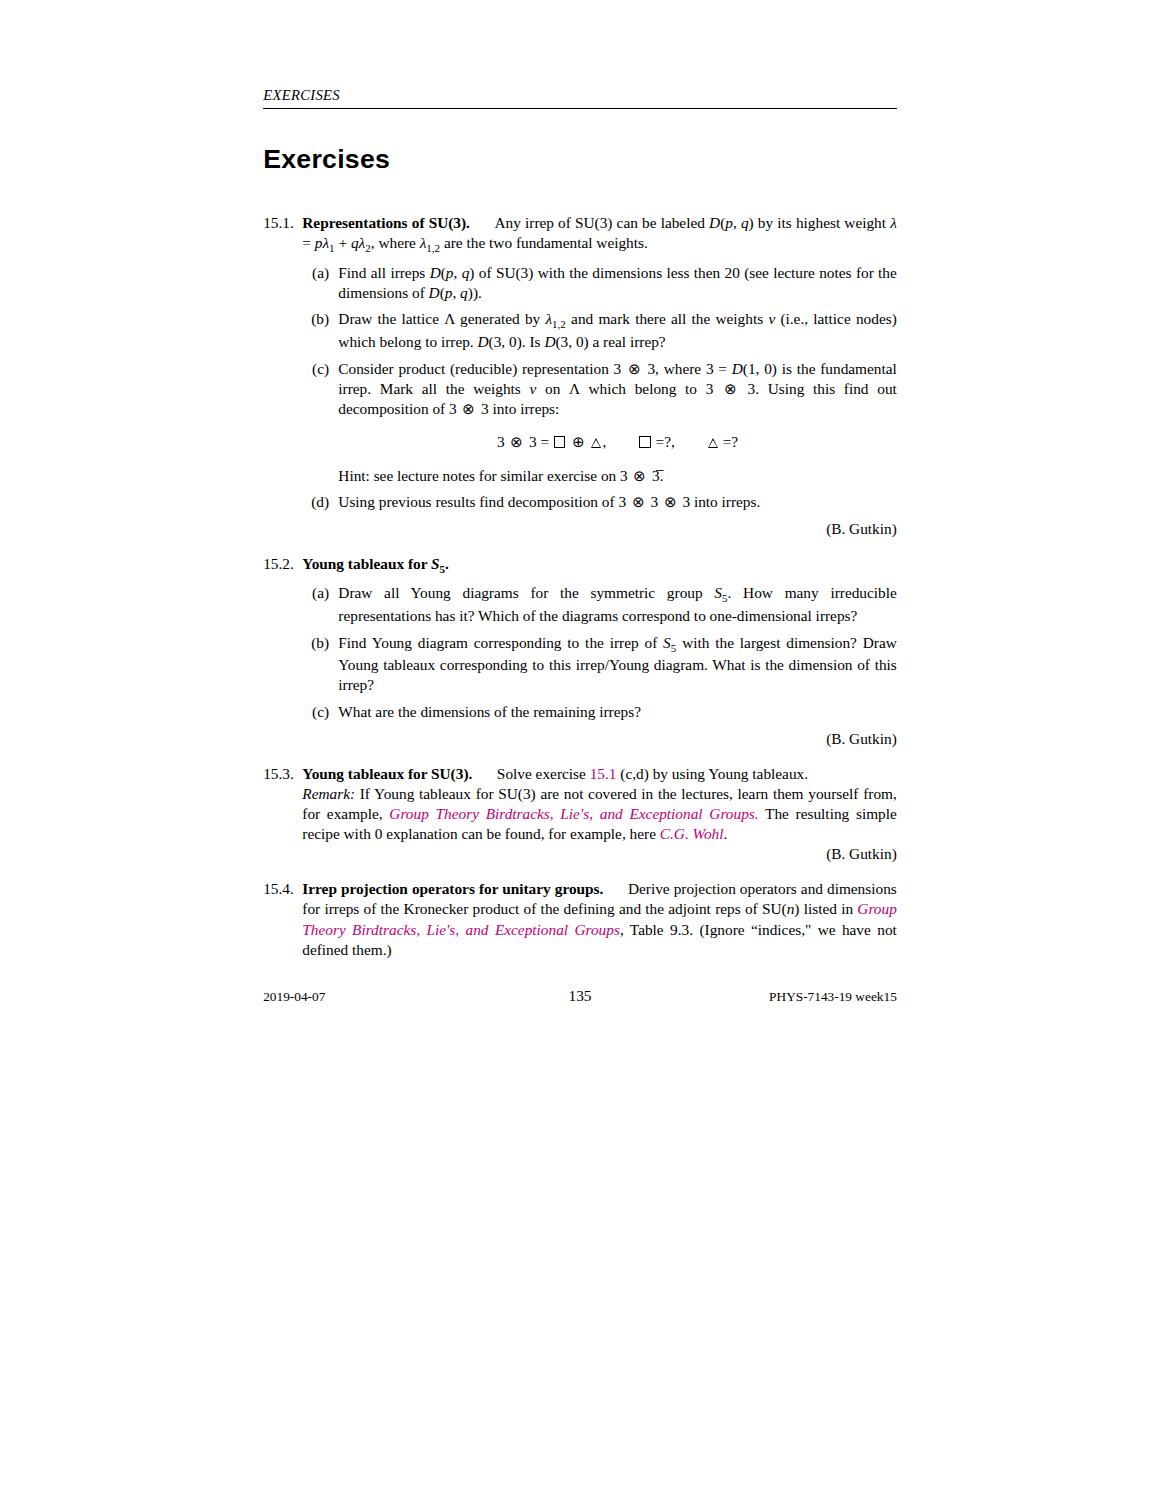EXERCISES
Exercises
15.1.
Representations of SU(3). Any irrep of SU(3) can be labeled D(p, q) by its highest weight λ = pλ1 + qλ2, where λ1,2 are the two fundamental weights.
(a) Find all irreps D(p, q) of SU(3) with the dimensions less then 20 (see lecture notes for the dimensions of D(p, q)).
(b) Draw the lattice Λ generated by λ1,2 and mark there all the weights v (i.e., lattice nodes) which belong to irrep. D(3, 0). Is D(3, 0) a real irrep?
(c) Consider product (reducible) representation 3 ⊗ 3, where 3 = D(1, 0) is the fundamental irrep. Mark all the weights v on Λ which belong to 3 ⊗ 3. Using this find out decomposition of 3 ⊗ 3 into irreps:
3 ⊗ 3 = ⊕ , =?, =?
Hint: see lecture notes for similar exercise on 3 ⊗ 3̅.
(d) Using previous results find decomposition of 3 ⊗ 3 ⊗ 3 into irreps.
(B. Gutkin)
15.2.
Young tableaux for S5.
(a) Draw all Young diagrams for the symmetric group S5. How many irreducible representations has it? Which of the diagrams correspond to one-dimensional irreps?
(b) Find Young diagram corresponding to the irrep of S5 with the largest dimension? Draw Young tableaux corresponding to this irrep/Young diagram. What is the dimension of this irrep?
(c) What are the dimensions of the remaining irreps?
(B. Gutkin)
15.3.
Young tableaux for SU(3). Solve exercise 15.1 (c,d) by using Young tableaux.
Remark: If Young tableaux for SU(3) are not covered in the lectures, learn them yourself from, for example, Group Theory Birdtracks, Lie's, and Exceptional Groups. The resulting simple recipe with 0 explanation can be found, for example, here C.G. Wohl.
(B. Gutkin)
15.4.
Irrep projection operators for unitary groups. Derive projection operators and dimensions for irreps of the Kronecker product of the defining and the adjoint reps of SU(n) listed in Group Theory Birdtracks, Lie's, and Exceptional Groups, Table 9.3. (Ignore “indices," we have not defined them.)
2019-04-07
135
PHYS-7143-19 week15